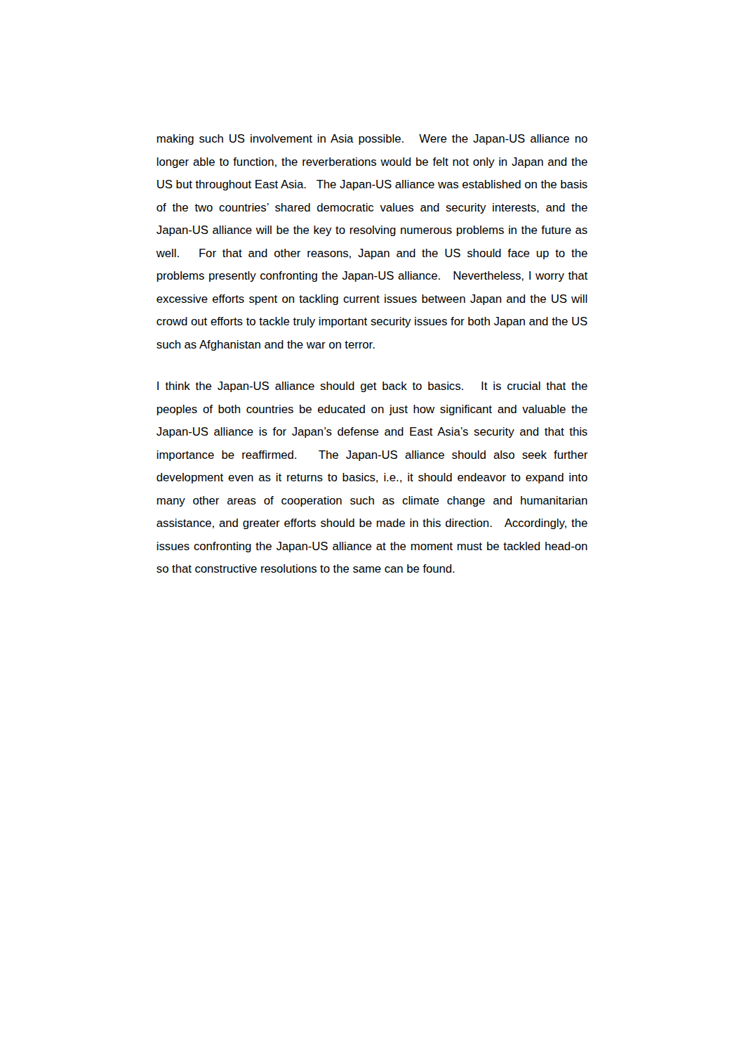making such US involvement in Asia possible. Were the Japan-US alliance no longer able to function, the reverberations would be felt not only in Japan and the US but throughout East Asia. The Japan-US alliance was established on the basis of the two countries’ shared democratic values and security interests, and the Japan-US alliance will be the key to resolving numerous problems in the future as well. For that and other reasons, Japan and the US should face up to the problems presently confronting the Japan-US alliance. Nevertheless, I worry that excessive efforts spent on tackling current issues between Japan and the US will crowd out efforts to tackle truly important security issues for both Japan and the US such as Afghanistan and the war on terror.
I think the Japan-US alliance should get back to basics. It is crucial that the peoples of both countries be educated on just how significant and valuable the Japan-US alliance is for Japan’s defense and East Asia’s security and that this importance be reaffirmed. The Japan-US alliance should also seek further development even as it returns to basics, i.e., it should endeavor to expand into many other areas of cooperation such as climate change and humanitarian assistance, and greater efforts should be made in this direction. Accordingly, the issues confronting the Japan-US alliance at the moment must be tackled head-on so that constructive resolutions to the same can be found.